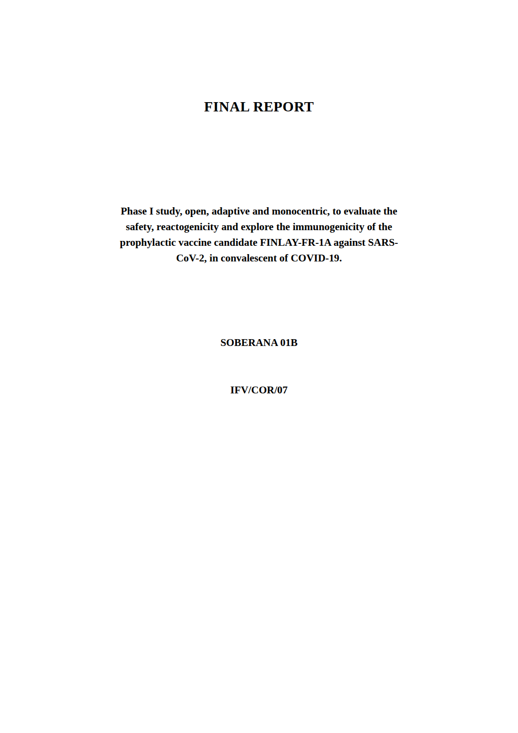FINAL REPORT
Phase I study, open, adaptive and monocentric, to evaluate the safety, reactogenicity and explore the immunogenicity of the prophylactic vaccine candidate FINLAY-FR-1A against SARS-CoV-2, in convalescent of COVID-19.
SOBERANA 01B
IFV/COR/07